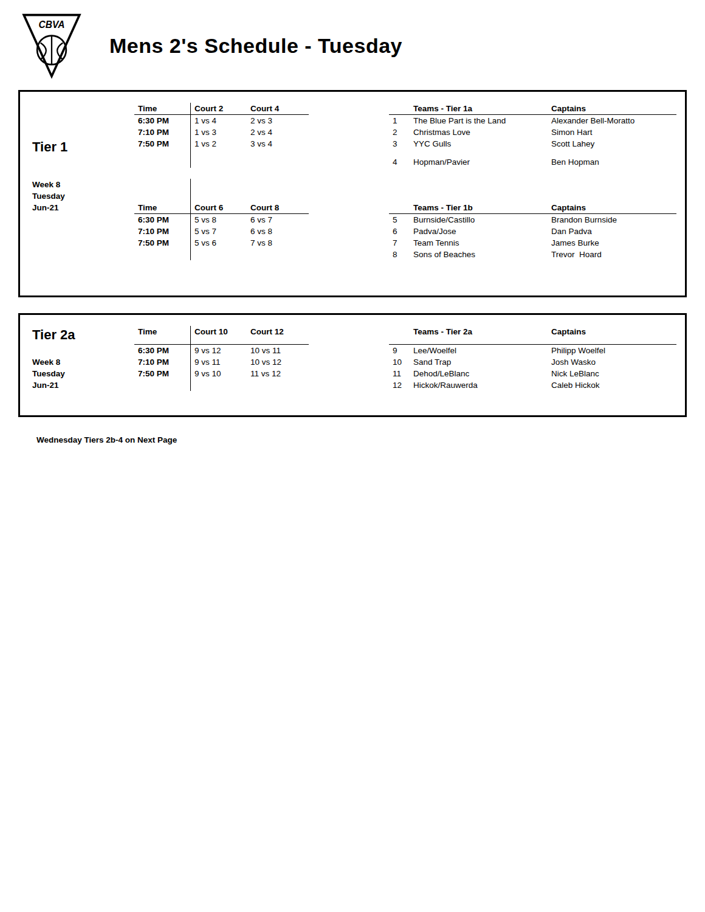CBVA
Mens 2's Schedule - Tuesday
| | Time | Court 2 | Court 4 | | | Teams - Tier 1a | Captains |
| | 6:30 PM | 1 vs 4 | 2 vs 3 | | 1 | The Blue Part is the Land | Alexander Bell-Moratto |
| | 7:10 PM | 1 vs 3 | 2 vs 4 | | 2 | Christmas Love | Simon Hart |
| Tier 1 | 7:50 PM | 1 vs 2 | 3 vs 4 | | 3 | YYC Gulls | Scott Lahey |
| | | | | | 4 | Hopman/Pavier | Ben Hopman |
| Week 8 | | | | | | | |
| Tuesday | | | | | | | |
| Jun-21 | Time | Court 6 | Court 8 | | | Teams - Tier 1b | Captains |
| | 6:30 PM | 5 vs 8 | 6 vs 7 | | 5 | Burnside/Castillo | Brandon Burnside |
| | 7:10 PM | 5 vs 7 | 6 vs 8 | | 6 | Padva/Jose | Dan Padva |
| | 7:50 PM | 5 vs 6 | 7 vs 8 | | 7 | Team Tennis | James Burke |
| | | | | | 8 | Sons of Beaches | Trevor Hoard |
| Tier 2a | Time | Court 10 | Court 12 | | | Teams - Tier 2a | Captains |
| | 6:30 PM | 9 vs 12 | 10 vs 11 | | 9 | Lee/Woelfel | Philipp Woelfel |
| Week 8 | 7:10 PM | 9 vs 11 | 10 vs 12 | | 10 | Sand Trap | Josh Wasko |
| Tuesday | 7:50 PM | 9 vs 10 | 11 vs 12 | | 11 | Dehod/LeBlanc | Nick LeBlanc |
| Jun-21 | | | | | 12 | Hickok/Rauwerda | Caleb Hickok |
Wednesday Tiers 2b-4 on Next Page